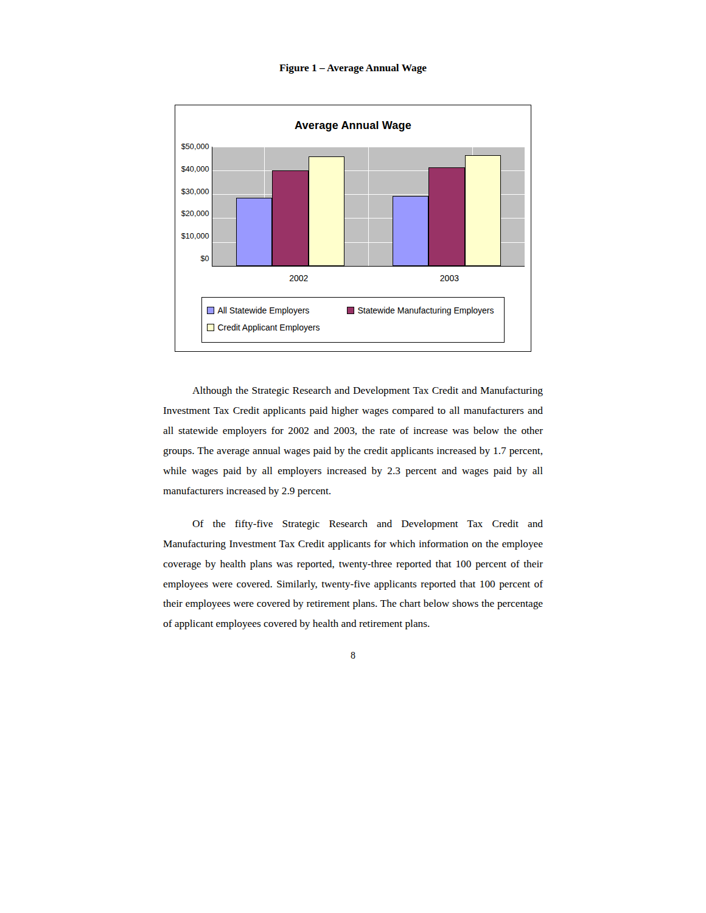Figure 1 – Average Annual Wage
Average Annual Wage
$50,000 $40,000 $30,000 $20,000 $10,000 $0
2002
2003
All Statewide Employers
Statewide Manufacturing Employers
Credit Applicant Employers
Although the Strategic Research and Development Tax Credit and Manufacturing Investment Tax Credit applicants paid higher wages compared to all manufacturers and all statewide employers for 2002 and 2003, the rate of increase was below the other groups. The average annual wages paid by the credit applicants increased by 1.7 percent, while wages paid by all employers increased by 2.3 percent and wages paid by all manufacturers increased by 2.9 percent.
Of the fifty-five Strategic Research and Development Tax Credit and Manufacturing Investment Tax Credit applicants for which information on the employee coverage by health plans was reported, twenty-three reported that 100 percent of their employees were covered. Similarly, twenty-five applicants reported that 100 percent of their employees were covered by retirement plans. The chart below shows the percentage of applicant employees covered by health and retirement plans.
8